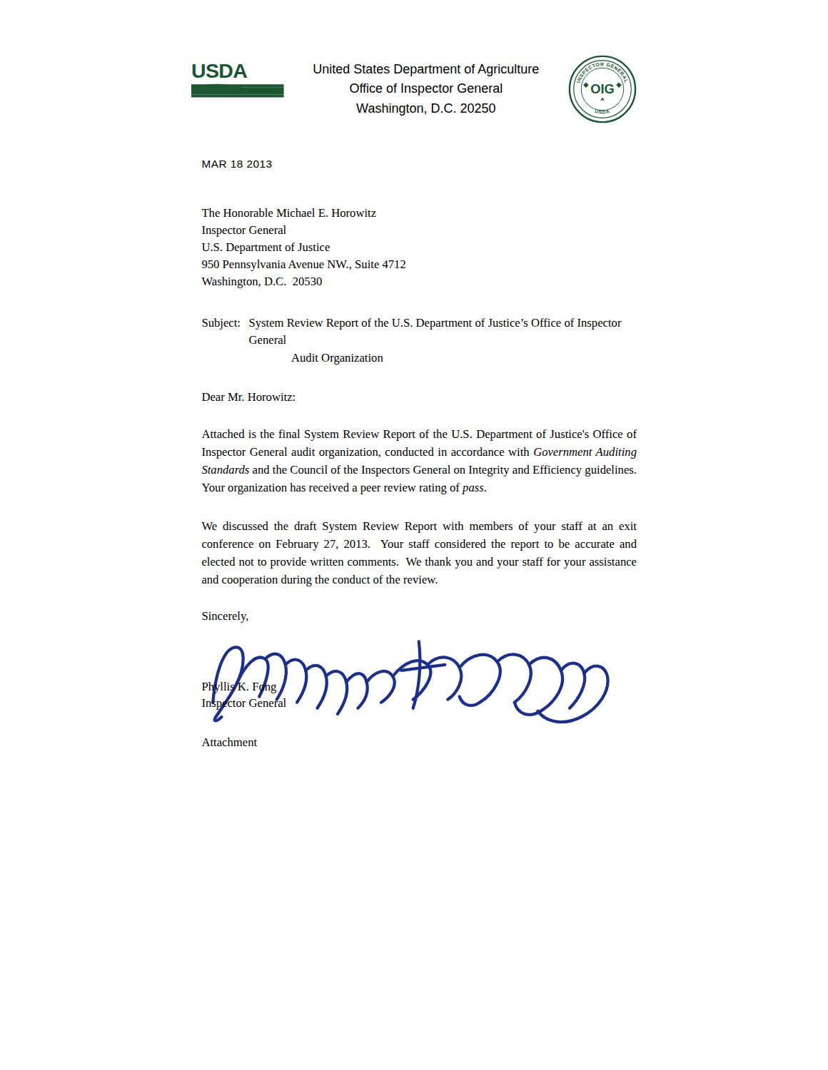USDA
United States Department of Agriculture
Office of Inspector General
Washington, D.C. 20250
INSPECTOR GENERAL USDA OIG
MAR 18 2013
The Honorable Michael E. Horowitz
Inspector General
U.S. Department of Justice
950 Pennsylvania Avenue NW., Suite 4712
Washington, D.C. 20530
Subject: System Review Report of the U.S. Department of Justice’s Office of Inspector General Audit Organization
Dear Mr. Horowitz:
Attached is the final System Review Report of the U.S. Department of Justice's Office of Inspector General audit organization, conducted in accordance with Government Auditing Standards and the Council of the Inspectors General on Integrity and Efficiency guidelines. Your organization has received a peer review rating of pass.
We discussed the draft System Review Report with members of your staff at an exit conference on February 27, 2013. Your staff considered the report to be accurate and elected not to provide written comments. We thank you and your staff for your assistance and cooperation during the conduct of the review.
Sincerely,
Phyllis K. Fong
Inspector General
Attachment